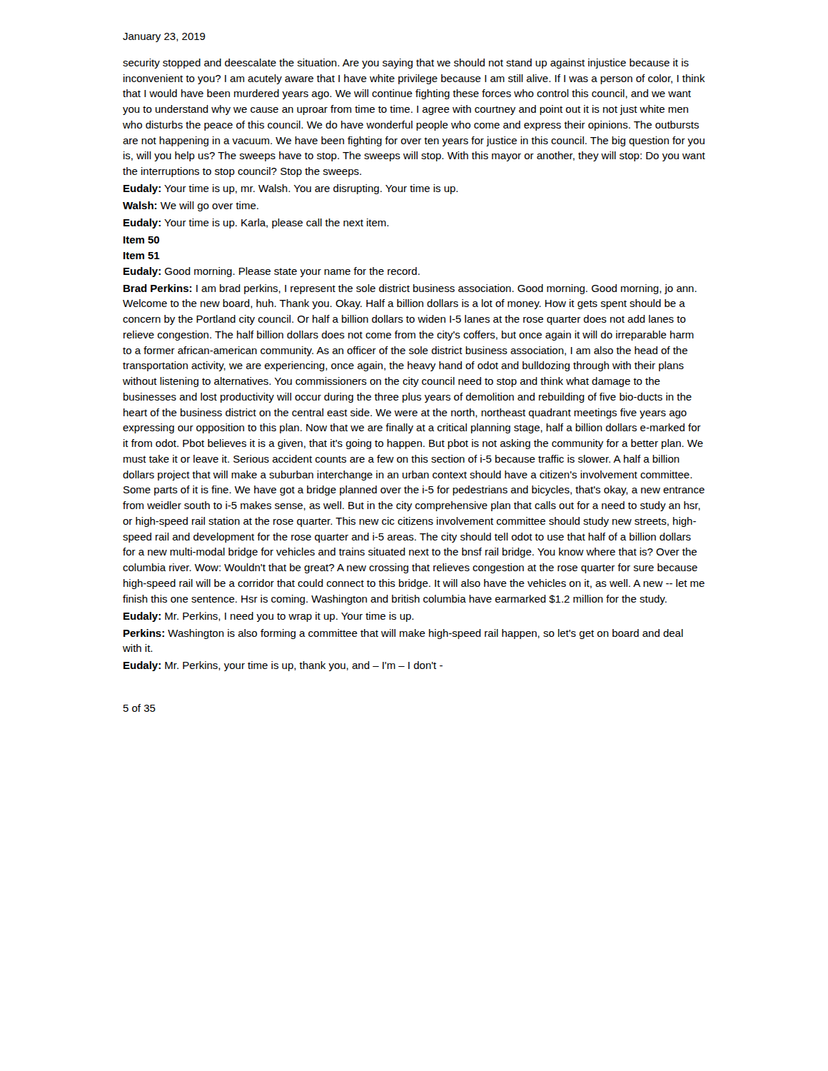January 23, 2019
security stopped and deescalate the situation. Are you saying that we should not stand up against injustice because it is inconvenient to you? I am acutely aware that I have white privilege because I am still alive. If I was a person of color, I think that I would have been murdered years ago. We will continue fighting these forces who control this council, and we want you to understand why we cause an uproar from time to time. I agree with courtney and point out it is not just white men who disturbs the peace of this council. We do have wonderful people who come and express their opinions. The outbursts are not happening in a vacuum. We have been fighting for over ten years for justice in this council. The big question for you is, will you help us? The sweeps have to stop. The sweeps will stop. With this mayor or another, they will stop: Do you want the interruptions to stop council? Stop the sweeps.
Eudaly: Your time is up, mr. Walsh. You are disrupting. Your time is up.
Walsh: We will go over time.
Eudaly: Your time is up. Karla, please call the next item.
Item 50
Item 51
Eudaly: Good morning. Please state your name for the record.
Brad Perkins: I am brad perkins, I represent the sole district business association. Good morning. Good morning, jo ann. Welcome to the new board, huh. Thank you. Okay. Half a billion dollars is a lot of money. How it gets spent should be a concern by the Portland city council. Or half a billion dollars to widen I-5 lanes at the rose quarter does not add lanes to relieve congestion. The half billion dollars does not come from the city's coffers, but once again it will do irreparable harm to a former african-american community. As an officer of the sole district business association, I am also the head of the transportation activity, we are experiencing, once again, the heavy hand of odot and bulldozing through with their plans without listening to alternatives. You commissioners on the city council need to stop and think what damage to the businesses and lost productivity will occur during the three plus years of demolition and rebuilding of five bio-ducts in the heart of the business district on the central east side. We were at the north, northeast quadrant meetings five years ago expressing our opposition to this plan. Now that we are finally at a critical planning stage, half a billion dollars e-marked for it from odot. Pbot believes it is a given, that it's going to happen. But pbot is not asking the community for a better plan. We must take it or leave it. Serious accident counts are a few on this section of i-5 because traffic is slower. A half a billion dollars project that will make a suburban interchange in an urban context should have a citizen's involvement committee. Some parts of it is fine. We have got a bridge planned over the i-5 for pedestrians and bicycles, that's okay, a new entrance from weidler south to i-5 makes sense, as well. But in the city comprehensive plan that calls out for a need to study an hsr, or high-speed rail station at the rose quarter. This new cic citizens involvement committee should study new streets, high-speed rail and development for the rose quarter and i-5 areas. The city should tell odot to use that half of a billion dollars for a new multi-modal bridge for vehicles and trains situated next to the bnsf rail bridge. You know where that is? Over the columbia river. Wow: Wouldn't that be great? A new crossing that relieves congestion at the rose quarter for sure because high-speed rail will be a corridor that could connect to this bridge. It will also have the vehicles on it, as well. A new -- let me finish this one sentence. Hsr is coming. Washington and british columbia have earmarked $1.2 million for the study.
Eudaly: Mr. Perkins, I need you to wrap it up. Your time is up.
Perkins: Washington is also forming a committee that will make high-speed rail happen, so let's get on board and deal with it.
Eudaly: Mr. Perkins, your time is up, thank you, and – I'm – I don't -
5 of 35